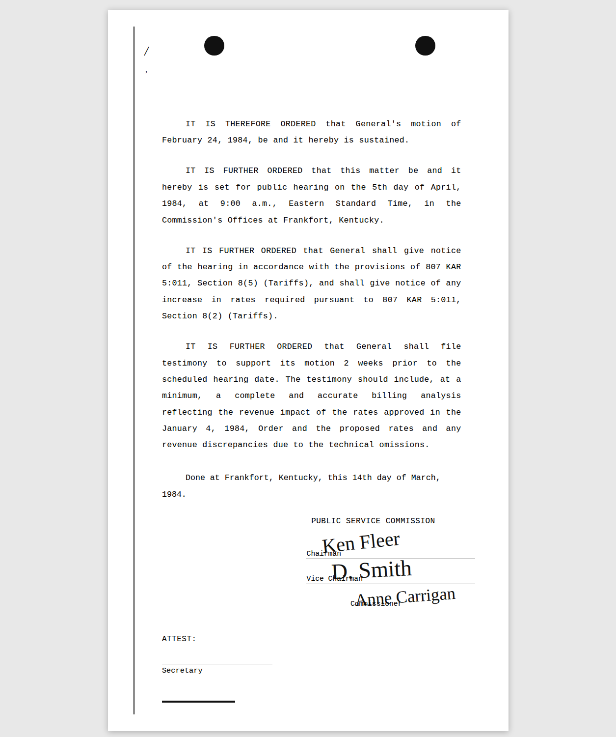/
,
IT IS THEREFORE ORDERED that General's motion of February 24, 1984, be and it hereby is sustained.
IT IS FURTHER ORDERED that this matter be and it hereby is set for public hearing on the 5th day of April, 1984, at 9:00 a.m., Eastern Standard Time, in the Commission's Offices at Frankfort, Kentucky.
IT IS FURTHER ORDERED that General shall give notice of the hearing in accordance with the provisions of 807 KAR 5:011, Section 8(5) (Tariffs), and shall give notice of any increase in rates required pursuant to 807 KAR 5:011, Section 8(2) (Tariffs).
IT IS FURTHER ORDERED that General shall file testimony to support its motion 2 weeks prior to the scheduled hearing date. The testimony should include, at a minimum, a complete and accurate billing analysis reflecting the revenue impact of the rates approved in the January 4, 1984, Order and the proposed rates and any revenue discrepancies due to the technical omissions.
Done at Frankfort, Kentucky, this 14th day of March, 1984.
PUBLIC SERVICE COMMISSION
Ken Fleer Chairman
D. Smith Vice Chairman
Anne Carrigan Commissioner
ATTEST:
Secretary